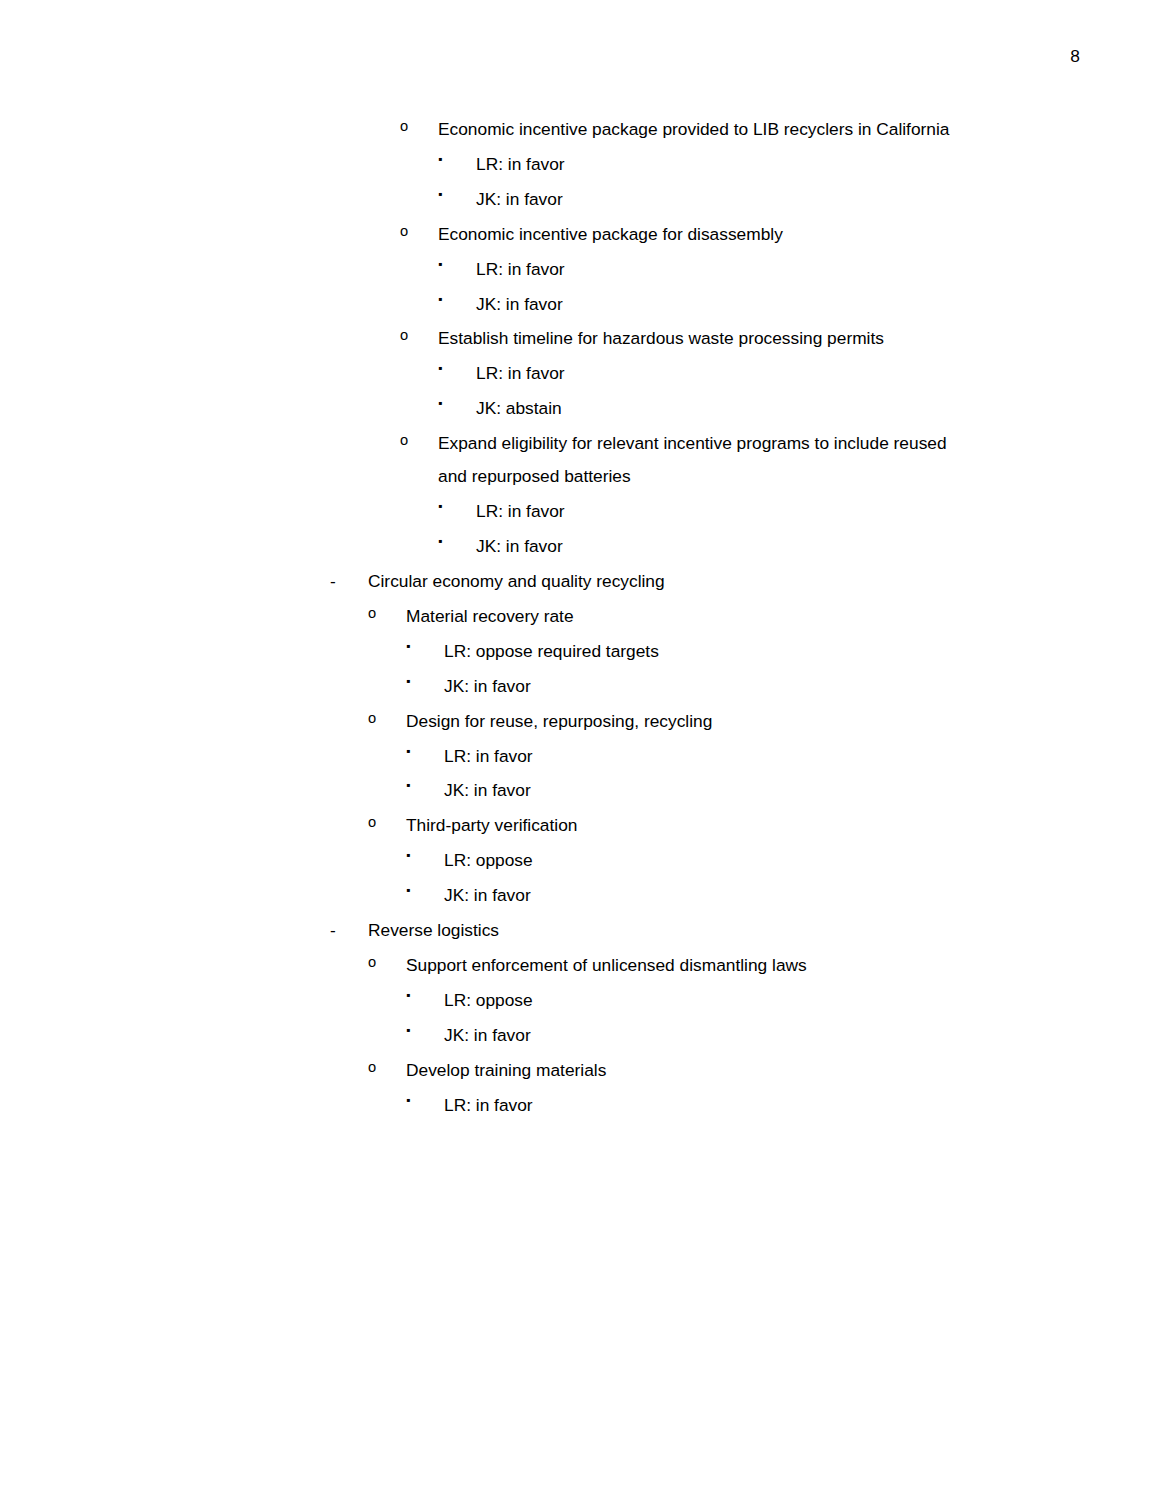8
o Economic incentive package provided to LIB recyclers in California
▪LR: in favor
▪JK: in favor
o Economic incentive package for disassembly
▪LR: in favor
▪JK: in favor
o Establish timeline for hazardous waste processing permits
▪LR: in favor
▪JK: abstain
o Expand eligibility for relevant incentive programs to include reused and repurposed batteries
▪LR: in favor
▪JK: in favor
- Circular economy and quality recycling
o Material recovery rate
▪LR: oppose required targets
▪JK: in favor
o Design for reuse, repurposing, recycling
▪LR: in favor
▪JK: in favor
o Third-party verification
▪LR: oppose
▪JK: in favor
- Reverse logistics
o Support enforcement of unlicensed dismantling laws
▪LR: oppose
▪JK: in favor
o Develop training materials
▪LR: in favor